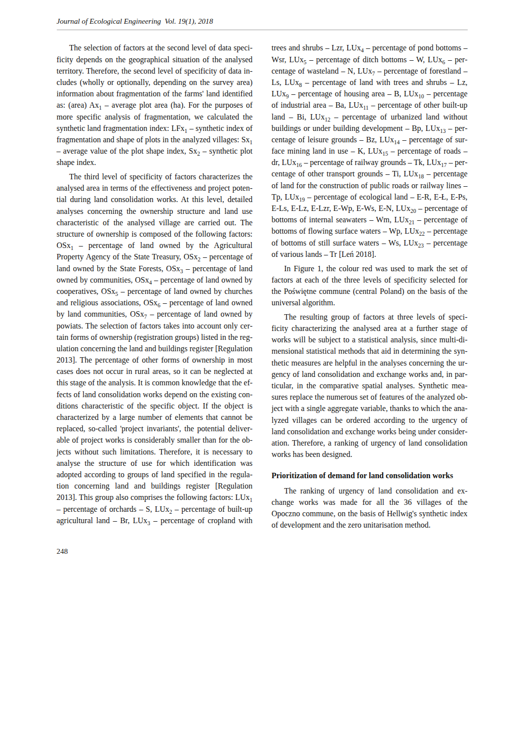Journal of Ecological Engineering Vol. 19(1), 2018
The selection of factors at the second level of data specificity depends on the geographical situation of the analysed territory. Therefore, the second level of specificity of data includes (wholly or optionally, depending on the survey area) information about fragmentation of the farms' land identified as: (area) Ax1 – average plot area (ha). For the purposes of more specific analysis of fragmentation, we calculated the synthetic land fragmentation index: LFx1 – synthetic index of fragmentation and shape of plots in the analyzed villages: Sx1 – average value of the plot shape index, Sx2 – synthetic plot shape index.
The third level of specificity of factors characterizes the analysed area in terms of the effectiveness and project potential during land consolidation works. At this level, detailed analyses concerning the ownership structure and land use characteristic of the analysed village are carried out. The structure of ownership is composed of the following factors: OSx1 – percentage of land owned by the Agricultural Property Agency of the State Treasury, OSx2 – percentage of land owned by the State Forests, OSx3 – percentage of land owned by communities, OSx4 – percentage of land owned by cooperatives, OSx5 – percentage of land owned by churches and religious associations, OSx6 – percentage of land owned by land communities, OSx7 – percentage of land owned by powiats. The selection of factors takes into account only certain forms of ownership (registration groups) listed in the regulation concerning the land and buildings register [Regulation 2013]. The percentage of other forms of ownership in most cases does not occur in rural areas, so it can be neglected at this stage of the analysis. It is common knowledge that the effects of land consolidation works depend on the existing conditions characteristic of the specific object. If the object is characterized by a large number of elements that cannot be replaced, so-called 'project invariants', the potential deliverable of project works is considerably smaller than for the objects without such limitations. Therefore, it is necessary to analyse the structure of use for which identification was adopted according to groups of land specified in the regulation concerning land and buildings register [Regulation 2013]. This group also comprises the following factors: LUx1 – percentage of orchards – S, LUx2 – percentage of built-up agricultural land – Br, LUx3 – percentage of cropland with trees and shrubs – Lzr, LUx4 – percentage of pond bottoms – Wsr, LUx5 – percentage of ditch bottoms – W, LUx6 – percentage of wasteland – N, LUx7 – percentage of forestland – Ls, LUx8 – percentage of land with trees and shrubs – Lz, LUx9 – percentage of housing area – B, LUx10 – percentage of industrial area – Ba, LUx11 – percentage of other built-up land – Bi, LUx12 – percentage of urbanized land without buildings or under building development – Bp, LUx13 – percentage of leisure grounds – Bz, LUx14 – percentage of surface mining land in use – K, LUx15 – percentage of roads – dr, LUx16 – percentage of railway grounds – Tk, LUx17 – percentage of other transport grounds – Ti, LUx18 – percentage of land for the construction of public roads or railway lines – Tp, LUx19 – percentage of ecological land – E-R, E-Ł, E-Ps, E-Ls, E-Lz, E-Lzr, E-Wp, E-Ws, E-N, LUx20 – percentage of bottoms of internal seawaters – Wm, LUx21 – percentage of bottoms of flowing surface waters – Wp, LUx22 – percentage of bottoms of still surface waters – Ws, LUx23 – percentage of various lands – Tr [Leń 2018].
In Figure 1, the colour red was used to mark the set of factors at each of the three levels of specificity selected for the Poświętne commune (central Poland) on the basis of the universal algorithm.
The resulting group of factors at three levels of specificity characterizing the analysed area at a further stage of works will be subject to a statistical analysis, since multi-dimensional statistical methods that aid in determining the synthetic measures are helpful in the analyses concerning the urgency of land consolidation and exchange works and, in particular, in the comparative spatial analyses. Synthetic measures replace the numerous set of features of the analyzed object with a single aggregate variable, thanks to which the analyzed villages can be ordered according to the urgency of land consolidation and exchange works being under consideration. Therefore, a ranking of urgency of land consolidation works has been designed.
Prioritization of demand for land consolidation works
The ranking of urgency of land consolidation and exchange works was made for all the 36 villages of the Opoczno commune, on the basis of Hellwig's synthetic index of development and the zero unitarisation method.
248